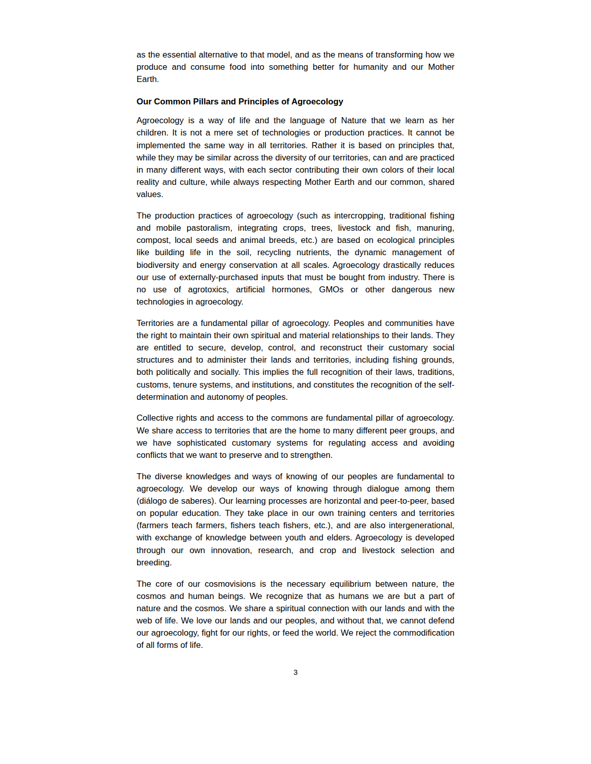as the essential alternative to that model, and as the means of transforming how we produce and consume food into something better for humanity and our Mother Earth.
Our Common Pillars and Principles of Agroecology
Agroecology is a way of life and the language of Nature that we learn as her children. It is not a mere set of technologies or production practices. It cannot be implemented the same way in all territories. Rather it is based on principles that, while they may be similar across the diversity of our territories, can and are practiced in many different ways, with each sector contributing their own colors of their local reality and culture, while always respecting Mother Earth and our common, shared values.
The production practices of agroecology (such as intercropping, traditional fishing and mobile pastoralism, integrating crops, trees, livestock and fish, manuring, compost, local seeds and animal breeds, etc.) are based on ecological principles like building life in the soil, recycling nutrients, the dynamic management of biodiversity and energy conservation at all scales. Agroecology drastically reduces our use of externally-purchased inputs that must be bought from industry. There is no use of agrotoxics, artificial hormones, GMOs or other dangerous new technologies in agroecology.
Territories are a fundamental pillar of agroecology. Peoples and communities have the right to maintain their own spiritual and material relationships to their lands. They are entitled to secure, develop, control, and reconstruct their customary social structures and to administer their lands and territories, including fishing grounds, both politically and socially. This implies the full recognition of their laws, traditions, customs, tenure systems, and institutions, and constitutes the recognition of the self-determination and autonomy of peoples.
Collective rights and access to the commons are fundamental pillar of agroecology. We share access to territories that are the home to many different peer groups, and we have sophisticated customary systems for regulating access and avoiding conflicts that we want to preserve and to strengthen.
The diverse knowledges and ways of knowing of our peoples are fundamental to agroecology. We develop our ways of knowing through dialogue among them (diálogo de saberes). Our learning processes are horizontal and peer-to-peer, based on popular education. They take place in our own training centers and territories (farmers teach farmers, fishers teach fishers, etc.), and are also intergenerational, with exchange of knowledge between youth and elders. Agroecology is developed through our own innovation, research, and crop and livestock selection and breeding.
The core of our cosmovisions is the necessary equilibrium between nature, the cosmos and human beings. We recognize that as humans we are but a part of nature and the cosmos. We share a spiritual connection with our lands and with the web of life. We love our lands and our peoples, and without that, we cannot defend our agroecology, fight for our rights, or feed the world. We reject the commodification of all forms of life.
3